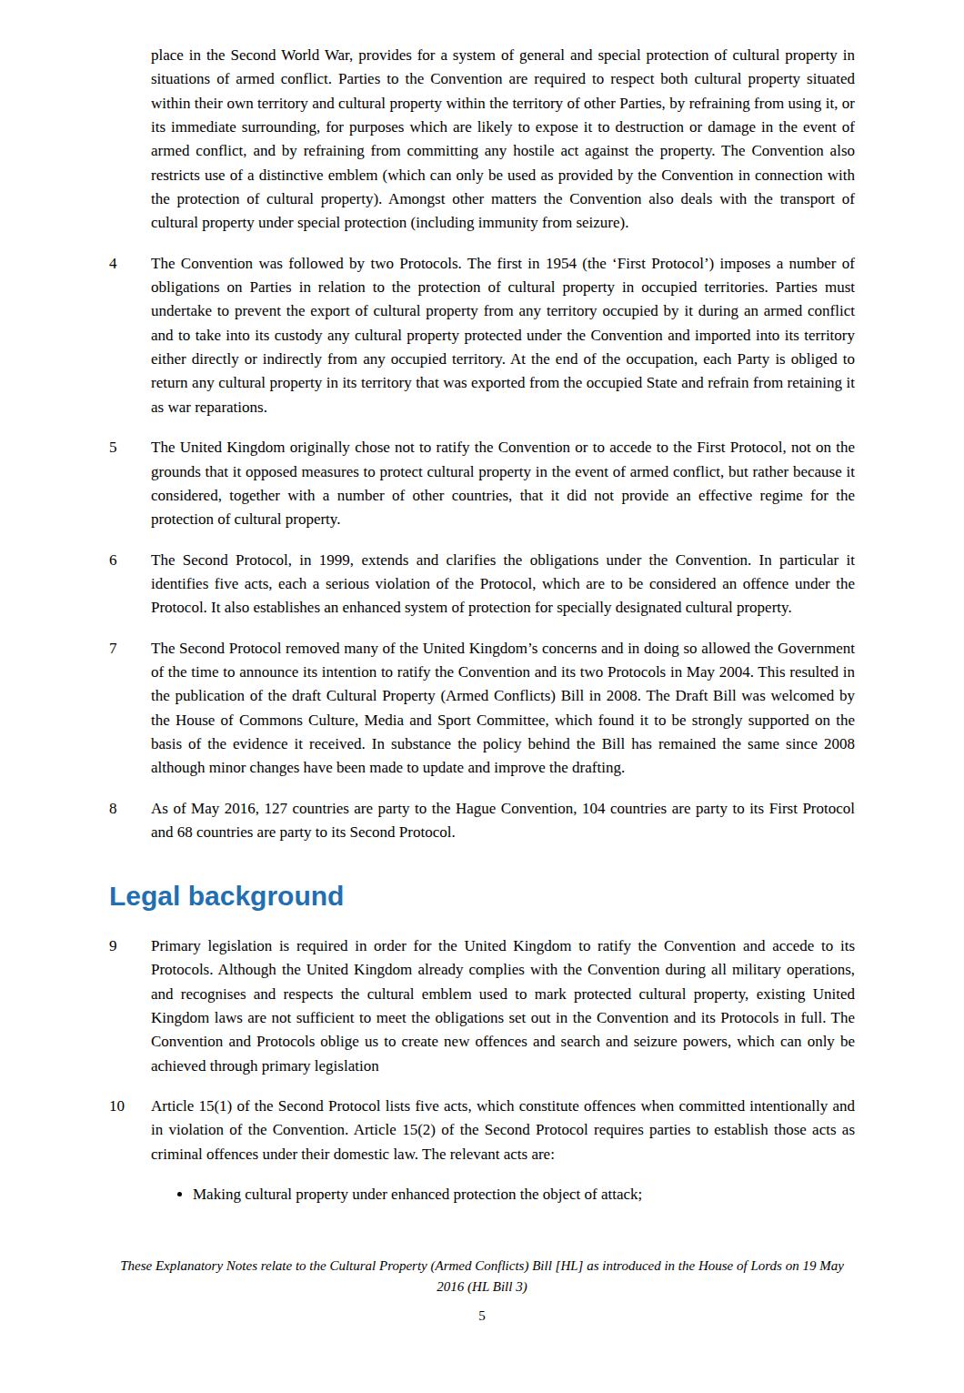place in the Second World War, provides for a system of general and special protection of cultural property in situations of armed conflict. Parties to the Convention are required to respect both cultural property situated within their own territory and cultural property within the territory of other Parties, by refraining from using it, or its immediate surrounding, for purposes which are likely to expose it to destruction or damage in the event of armed conflict, and by refraining from committing any hostile act against the property. The Convention also restricts use of a distinctive emblem (which can only be used as provided by the Convention in connection with the protection of cultural property). Amongst other matters the Convention also deals with the transport of cultural property under special protection (including immunity from seizure).
4
The Convention was followed by two Protocols. The first in 1954 (the ‘First Protocol’) imposes a number of obligations on Parties in relation to the protection of cultural property in occupied territories. Parties must undertake to prevent the export of cultural property from any territory occupied by it during an armed conflict and to take into its custody any cultural property protected under the Convention and imported into its territory either directly or indirectly from any occupied territory. At the end of the occupation, each Party is obliged to return any cultural property in its territory that was exported from the occupied State and refrain from retaining it as war reparations.
5
The United Kingdom originally chose not to ratify the Convention or to accede to the First Protocol, not on the grounds that it opposed measures to protect cultural property in the event of armed conflict, but rather because it considered, together with a number of other countries, that it did not provide an effective regime for the protection of cultural property.
6
The Second Protocol, in 1999, extends and clarifies the obligations under the Convention. In particular it identifies five acts, each a serious violation of the Protocol, which are to be considered an offence under the Protocol. It also establishes an enhanced system of protection for specially designated cultural property.
7
The Second Protocol removed many of the United Kingdom’s concerns and in doing so allowed the Government of the time to announce its intention to ratify the Convention and its two Protocols in May 2004. This resulted in the publication of the draft Cultural Property (Armed Conflicts) Bill in 2008. The Draft Bill was welcomed by the House of Commons Culture, Media and Sport Committee, which found it to be strongly supported on the basis of the evidence it received. In substance the policy behind the Bill has remained the same since 2008 although minor changes have been made to update and improve the drafting.
8
As of May 2016, 127 countries are party to the Hague Convention, 104 countries are party to its First Protocol and 68 countries are party to its Second Protocol.
Legal background
9
Primary legislation is required in order for the United Kingdom to ratify the Convention and accede to its Protocols. Although the United Kingdom already complies with the Convention during all military operations, and recognises and respects the cultural emblem used to mark protected cultural property, existing United Kingdom laws are not sufficient to meet the obligations set out in the Convention and its Protocols in full. The Convention and Protocols oblige us to create new offences and search and seizure powers, which can only be achieved through primary legislation
10
Article 15(1) of the Second Protocol lists five acts, which constitute offences when committed intentionally and in violation of the Convention. Article 15(2) of the Second Protocol requires parties to establish those acts as criminal offences under their domestic law. The relevant acts are:
Making cultural property under enhanced protection the object of attack;
These Explanatory Notes relate to the Cultural Property (Armed Conflicts) Bill [HL] as introduced in the House of Lords on 19 May 2016 (HL Bill 3)
5